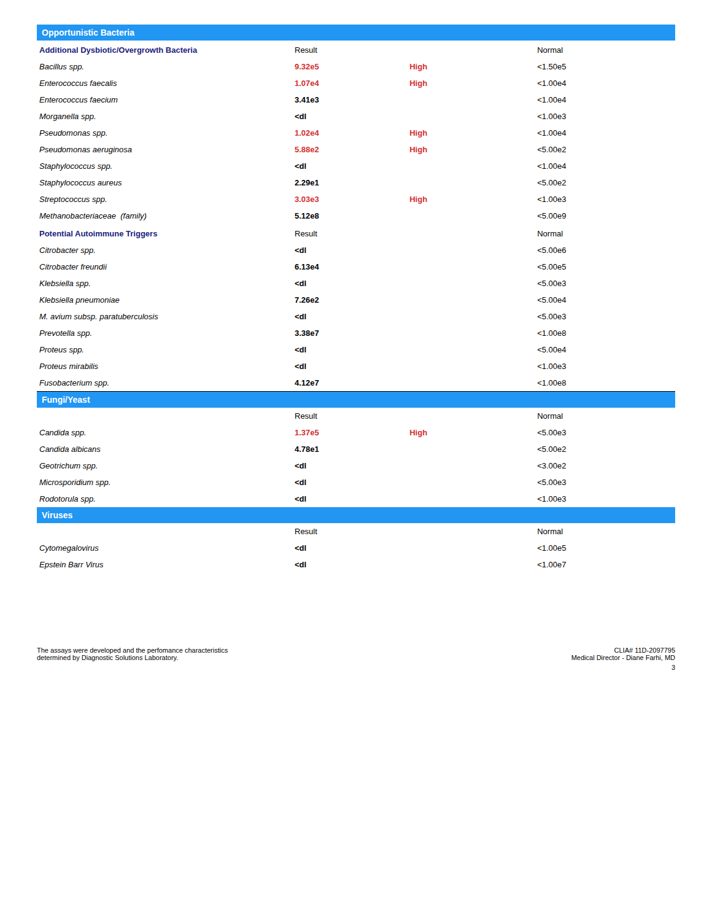| Opportunistic Bacteria |
| Additional Dysbiotic/Overgrowth Bacteria | Result | | Normal |
| Bacillus spp. | 9.32e5 | High | <1.50e5 |
| Enterococcus faecalis | 1.07e4 | High | <1.00e4 |
| Enterococcus faecium | 3.41e3 | | <1.00e4 |
| Morganella spp. | <dl | | <1.00e3 |
| Pseudomonas spp. | 1.02e4 | High | <1.00e4 |
| Pseudomonas aeruginosa | 5.88e2 | High | <5.00e2 |
| Staphylococcus spp. | <dl | | <1.00e4 |
| Staphylococcus aureus | 2.29e1 | | <5.00e2 |
| Streptococcus spp. | 3.03e3 | High | <1.00e3 |
| Methanobacteriaceae (family) | 5.12e8 | | <5.00e9 |
| Potential Autoimmune Triggers | Result | | Normal |
| Citrobacter spp. | <dl | | <5.00e6 |
| Citrobacter freundii | 6.13e4 | | <5.00e5 |
| Klebsiella spp. | <dl | | <5.00e3 |
| Klebsiella pneumoniae | 7.26e2 | | <5.00e4 |
| M. avium subsp. paratuberculosis | <dl | | <5.00e3 |
| Prevotella spp. | 3.38e7 | | <1.00e8 |
| Proteus spp. | <dl | | <5.00e4 |
| Proteus mirabilis | <dl | | <1.00e3 |
| Fusobacterium spp. | 4.12e7 | | <1.00e8 |
| Fungi/Yeast |
| | Result | | Normal |
| Candida spp. | 1.37e5 | High | <5.00e3 |
| Candida albicans | 4.78e1 | | <5.00e2 |
| Geotrichum spp. | <dl | | <3.00e2 |
| Microsporidium spp. | <dl | | <5.00e3 |
| Rodotorula spp. | <dl | | <1.00e3 |
| Viruses |
| | Result | | Normal |
| Cytomegalovirus | <dl | | <1.00e5 |
| Epstein Barr Virus | <dl | | <1.00e7 |
The assays were developed and the perfomance characteristics
determined by Diagnostic Solutions Laboratory.
CLIA# 11D-2097795
Medical Director - Diane Farhi, MD
3